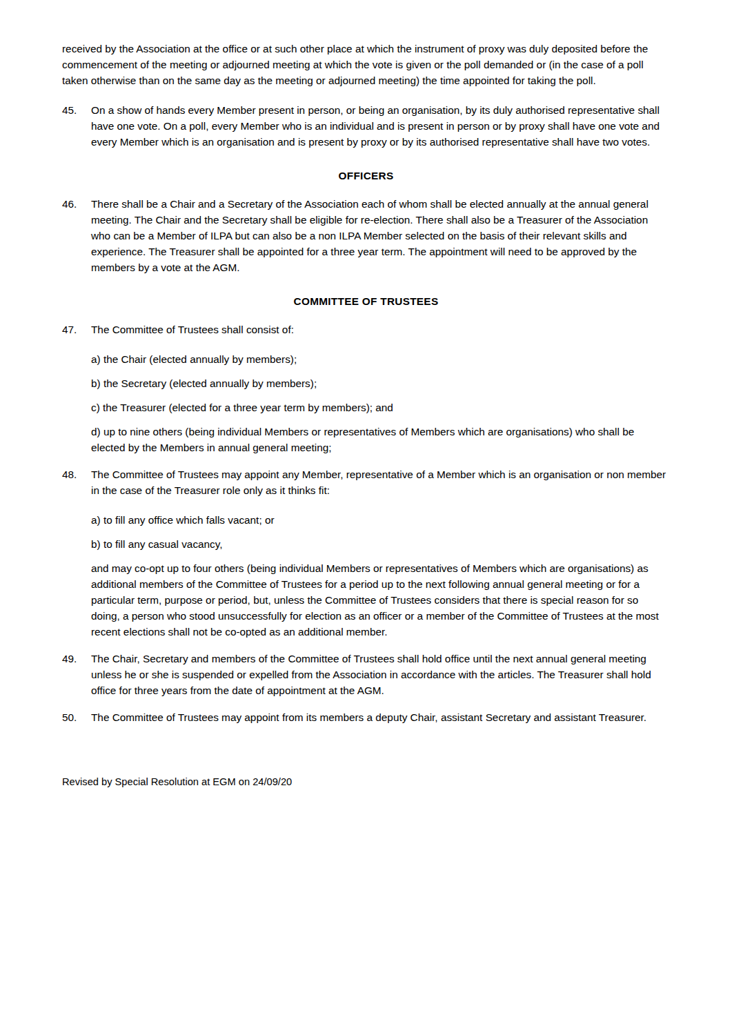received by the Association at the office or at such other place at which the instrument of proxy was duly deposited before the commencement of the meeting or adjourned meeting at which the vote is given or the poll demanded or (in the case of a poll taken otherwise than on the same day as the meeting or adjourned meeting) the time appointed for taking the poll.
45. On a show of hands every Member present in person, or being an organisation, by its duly authorised representative shall have one vote. On a poll, every Member who is an individual and is present in person or by proxy shall have one vote and every Member which is an organisation and is present by proxy or by its authorised representative shall have two votes.
Officers
46. There shall be a Chair and a Secretary of the Association each of whom shall be elected annually at the annual general meeting. The Chair and the Secretary shall be eligible for re-election. There shall also be a Treasurer of the Association who can be a Member of ILPA but can also be a non ILPA Member selected on the basis of their relevant skills and experience. The Treasurer shall be appointed for a three year term. The appointment will need to be approved by the members by a vote at the AGM.
Committee of Trustees
47.
The Committee of Trustees shall consist of:
a) the Chair (elected annually by members);
b) the Secretary (elected annually by members);
c) the Treasurer (elected for a three year term by members); and
d) up to nine others (being individual Members or representatives of Members which are organisations) who shall be elected by the Members in annual general meeting;
48.
The Committee of Trustees may appoint any Member, representative of a Member which is an organisation or non member in the case of the Treasurer role only as it thinks fit:
a) to fill any office which falls vacant; or
b) to fill any casual vacancy,
and may co-opt up to four others (being individual Members or representatives of Members which are organisations) as additional members of the Committee of Trustees for a period up to the next following annual general meeting or for a particular term, purpose or period, but, unless the Committee of Trustees considers that there is special reason for so doing, a person who stood unsuccessfully for election as an officer or a member of the Committee of Trustees at the most recent elections shall not be co-opted as an additional member.
49. The Chair, Secretary and members of the Committee of Trustees shall hold office until the next annual general meeting unless he or she is suspended or expelled from the Association in accordance with the articles. The Treasurer shall hold office for three years from the date of appointment at the AGM.
50. The Committee of Trustees may appoint from its members a deputy Chair, assistant Secretary and assistant Treasurer.
Revised by Special Resolution at EGM on 24/09/20